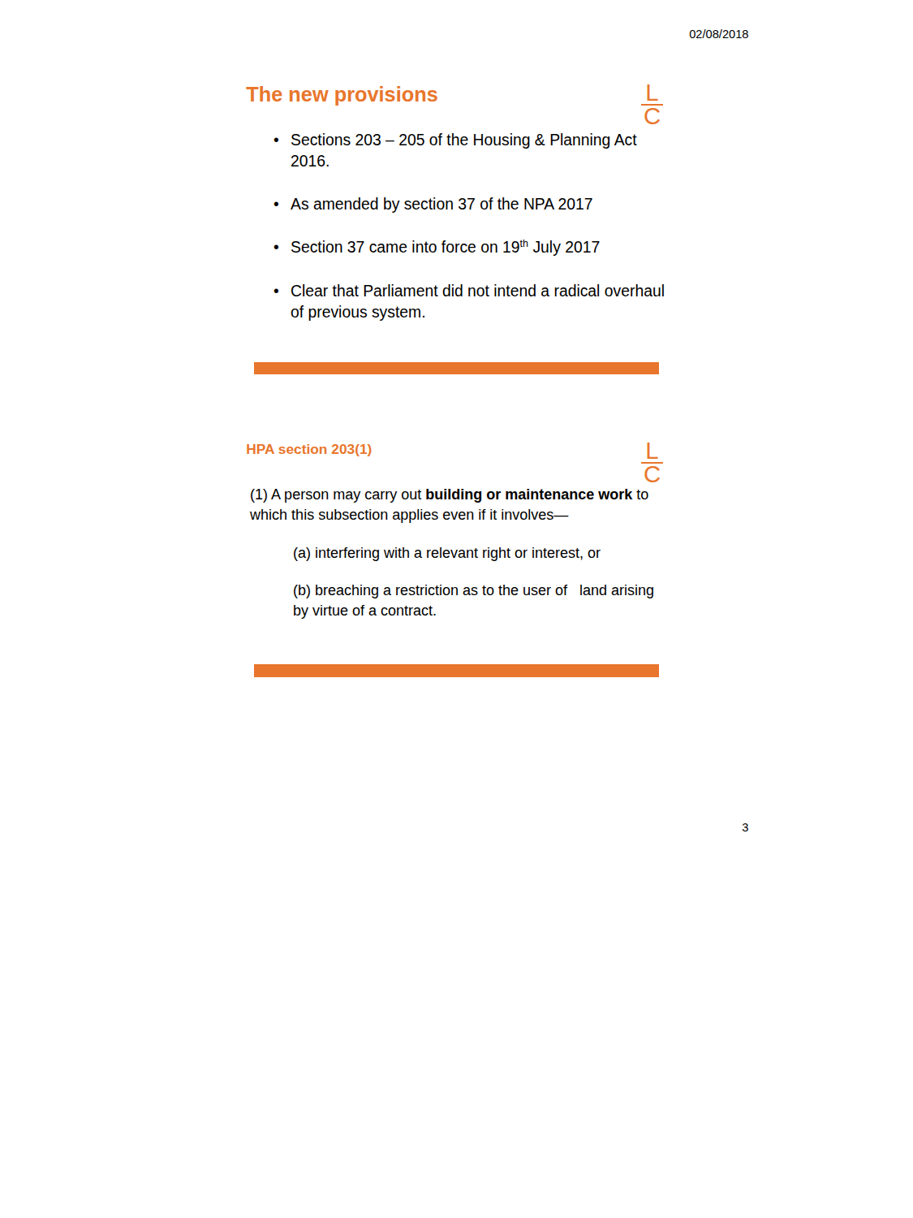02/08/2018
LC
The new provisions
Sections 203 – 205 of the Housing & Planning Act 2016.
As amended by section 37 of the NPA 2017
Section 37 came into force on 19th July 2017
Clear that Parliament did not intend a radical overhaul of previous system.
LC
HPA section 203(1)
(1) A person may carry out building or maintenance work to which this subsection applies even if it involves—
(a) interfering with a relevant right or interest, or
(b) breaching a restriction as to the user of land arising by virtue of a contract.
3